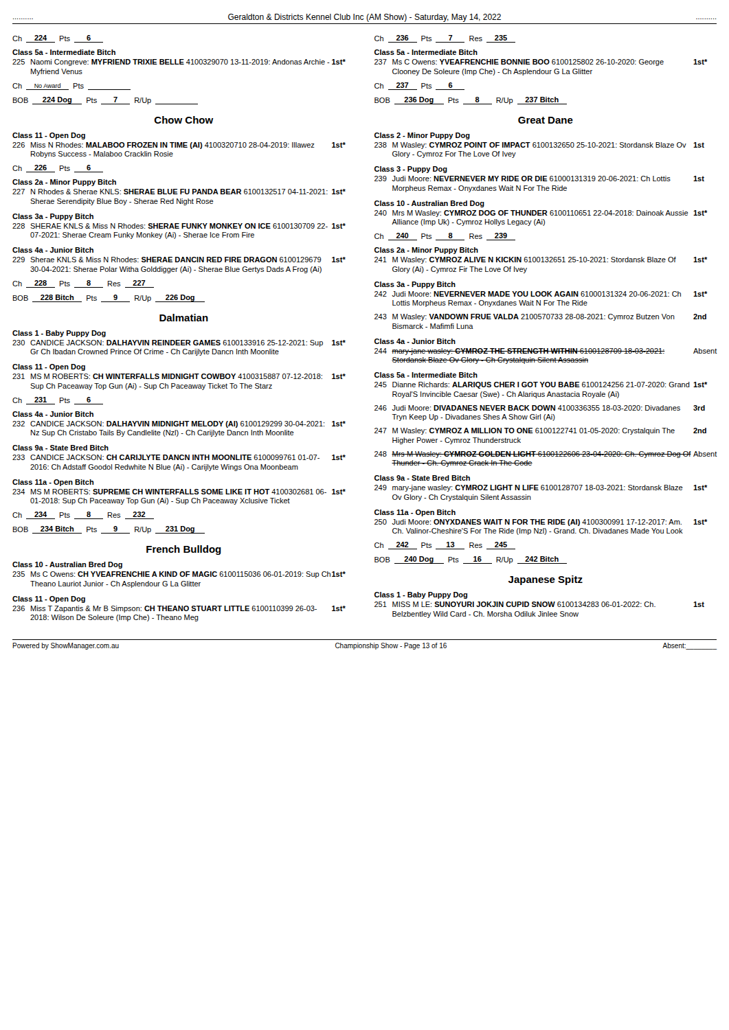.......... Geraldton & Districts Kennel Club Inc (AM Show) - Saturday, May 14, 2022 ..........
Ch 224 Pts 6
Class 5a - Intermediate Bitch
225
Naomi Congreve: MYFRIEND TRIXIE BELLE 4100329070 13-11-2019: Andonas Archie - Myfriend Venus
1st*
Ch No Award Pts
BOB 224 Dog Pts 7 R/Up
Chow Chow
Class 11 - Open Dog
226
Miss N Rhodes: MALABOO FROZEN IN TIME (AI) 4100320710 28-04-2019: Illawez Robyns Success - Malaboo Cracklin Rosie
1st*
Ch 226 Pts 6
Class 2a - Minor Puppy Bitch
227
N Rhodes & Sherae KNLS: SHERAE BLUE FU PANDA BEAR 6100132517 04-11-2021: Sherae Serendipity Blue Boy - Sherae Red Night Rose
1st*
Class 3a - Puppy Bitch
228
SHERAE KNLS & Miss N Rhodes: SHERAE FUNKY MONKEY ON ICE 6100130709 22-07-2021: Sherae Cream Funky Monkey (Ai) - Sherae Ice From Fire
1st*
Class 4a - Junior Bitch
229
Sherae KNLS & Miss N Rhodes: SHERAE DANCIN RED FIRE DRAGON 6100129679 30-04-2021: Sherae Polar Witha Golddigger (Ai) - Sherae Blue Gertys Dads A Frog (Ai)
1st*
Ch 228 Pts 8 Res 227
BOB 228 Bitch Pts 9 R/Up 226 Dog
Dalmatian
Class 1 - Baby Puppy Dog
230
CANDICE JACKSON: DALHAYVIN REINDEER GAMES 6100133916 25-12-2021: Sup Gr Ch Ibadan Crowned Prince Of Crime - Ch Carijlyte Dancn Inth Moonlite
1st*
Class 11 - Open Dog
231
MS M ROBERTS: CH WINTERFALLS MIDNIGHT COWBOY 4100315887 07-12-2018: Sup Ch Paceaway Top Gun (Ai) - Sup Ch Paceaway Ticket To The Starz
1st*
Ch 231 Pts 6
Class 4a - Junior Bitch
232
CANDICE JACKSON: DALHAYVIN MIDNIGHT MELODY (AI) 6100129299 30-04-2021: Nz Sup Ch Cristabo Tails By Candlelite (Nzl) - Ch Carijlyte Dancn Inth Moonlite
1st*
Class 9a - State Bred Bitch
233
CANDICE JACKSON: CH CARIJLYTE DANCN INTH MOONLITE 6100099761 01-07-2016: Ch Adstaff Goodol Redwhite N Blue (Ai) - Carijlyte Wings Ona Moonbeam
1st*
Class 11a - Open Bitch
234
MS M ROBERTS: SUPREME CH WINTERFALLS SOME LIKE IT HOT 4100302681 06-01-2018: Sup Ch Paceaway Top Gun (Ai) - Sup Ch Paceaway Xclusive Ticket
1st*
Ch 234 Pts 8 Res 232
BOB 234 Bitch Pts 9 R/Up 231 Dog
French Bulldog
Class 10 - Australian Bred Dog
235
Ms C Owens: CH YVEAFRENCHIE A KIND OF MAGIC 6100115036 06-01-2019: Sup Ch Theano Lauriot Junior - Ch Asplendour G La Glitter
1st*
Class 11 - Open Dog
236
Miss T Zapantis & Mr B Simpson: CH THEANO STUART LITTLE 6100110399 26-03-2018: Wilson De Soleure (Imp Che) - Theano Meg
1st*
Ch 236 Pts 7 Res 235
Class 5a - Intermediate Bitch
237
Ms C Owens: YVEAFRENCHIE BONNIE BOO 6100125802 26-10-2020: George Clooney De Soleure (Imp Che) - Ch Asplendour G La Glitter
1st*
Ch 237 Pts 6
BOB 236 Dog Pts 8 R/Up 237 Bitch
Great Dane
Class 2 - Minor Puppy Dog
238
M Wasley: CYMROZ POINT OF IMPACT 6100132650 25-10-2021: Stordansk Blaze Ov Glory - Cymroz For The Love Of Ivey
1st
Class 3 - Puppy Dog
239
Judi Moore: NEVERNEVER MY RIDE OR DIE 61000131319 20-06-2021: Ch Lottis Morpheus Remax - Onyxdanes Wait N For The Ride
1st
Class 10 - Australian Bred Dog
240
Mrs M Wasley: CYMROZ DOG OF THUNDER 6100110651 22-04-2018: Dainoak Aussie Alliance (Imp Uk) - Cymroz Hollys Legacy (Ai)
1st*
Ch 240 Pts 8 Res 239
Class 2a - Minor Puppy Bitch
241
M Wasley: CYMROZ ALIVE N KICKIN 6100132651 25-10-2021: Stordansk Blaze Of Glory (Ai) - Cymroz Fir The Love Of Ivey
1st*
Class 3a - Puppy Bitch
242
Judi Moore: NEVERNEVER MADE YOU LOOK AGAIN 61000131324 20-06-2021: Ch Lottis Morpheus Remax - Onyxdanes Wait N For The Ride
1st*
243
M Wasley: VANDOWN FRUE VALDA 2100570733 28-08-2021: Cymroz Butzen Von Bismarck - Mafimfi Luna
2nd
Class 4a - Junior Bitch
244
mary-jane wasley: CYMROZ THE STRENGTH WITHIN 6100128709 18-03-2021: Stordansk Blaze Ov Glory - Ch Crystalquin Silent Assassin
Absent
Class 5a - Intermediate Bitch
245
Dianne Richards: ALARIQUS CHER I GOT YOU BABE 6100124256 21-07-2020: Grand Royal'S Invincible Caesar (Swe) - Ch Alariqus Anastacia Royale (Ai)
1st*
246
Judi Moore: DIVADANES NEVER BACK DOWN 4100336355 18-03-2020: Divadanes Tryn Keep Up - Divadanes Shes A Show Girl (Ai)
3rd
247
M Wasley: CYMROZ A MILLION TO ONE 6100122741 01-05-2020: Crystalquin The Higher Power - Cymroz Thunderstruck
2nd
248
Mrs M Wasley: CYMROZ GOLDEN LIGHT 6100122606 23-04-2020: Ch. Cymroz Dog Of Thunder - Ch. Cymroz Crack In The Code
Absent
Class 9a - State Bred Bitch
249
mary-jane wasley: CYMROZ LIGHT N LIFE 6100128707 18-03-2021: Stordansk Blaze Ov Glory - Ch Crystalquin Silent Assassin
1st*
Class 11a - Open Bitch
250
Judi Moore: ONYXDANES WAIT N FOR THE RIDE (AI) 4100300991 17-12-2017: Am. Ch. Valinor-Cheshire'S For The Ride (Imp Nzl) - Grand. Ch. Divadanes Made You Look
1st*
Ch 242 Pts 13 Res 245
BOB 240 Dog Pts 16 R/Up 242 Bitch
Japanese Spitz
Class 1 - Baby Puppy Dog
251
MISS M LE: SUNOYURI JOKJIN CUPID SNOW 6100134283 06-01-2022: Ch. Belzbentley Wild Card - Ch. Morsha Odiluk Jinlee Snow
1st
Powered by ShowManager.com.au
Championship Show - Page 13 of 16
Absent:________